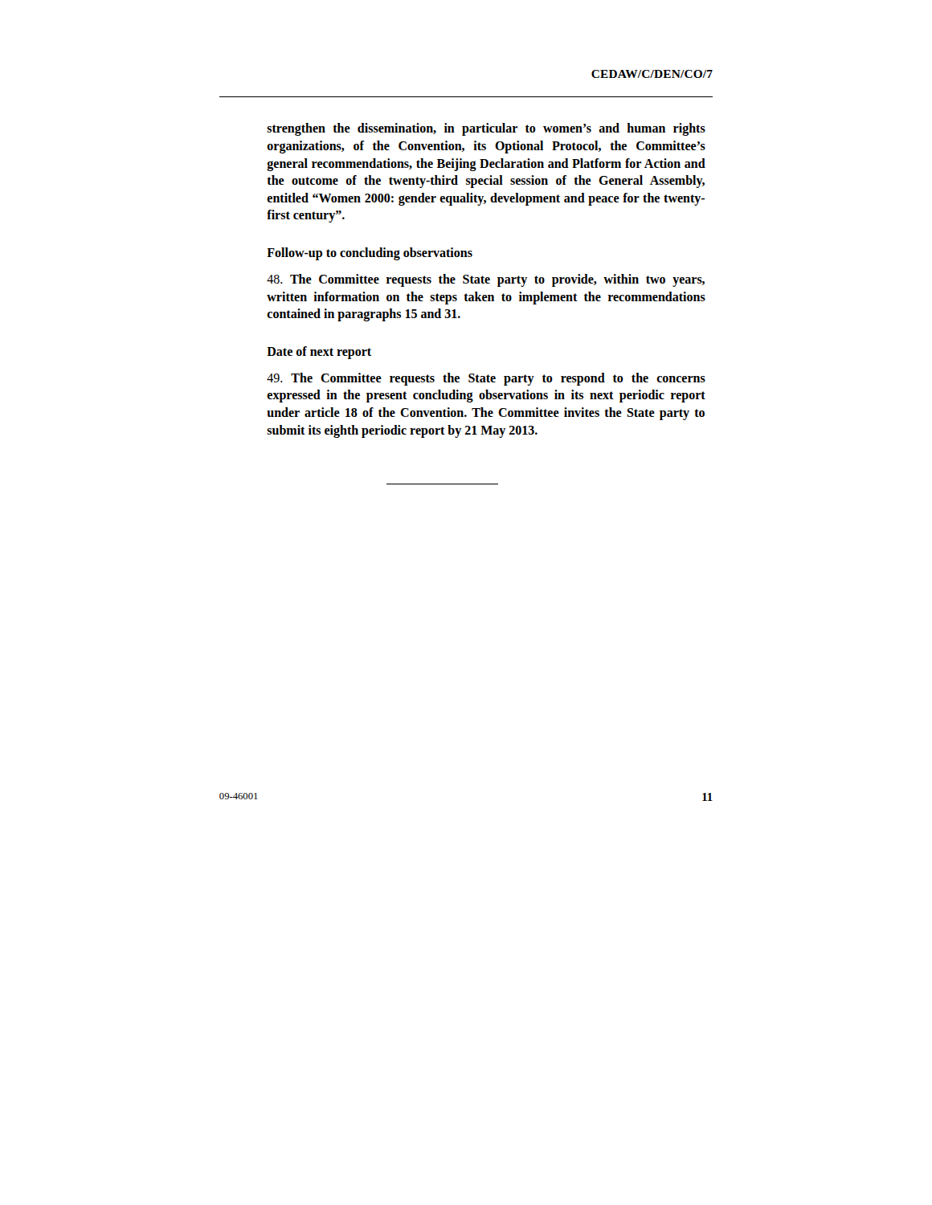CEDAW/C/DEN/CO/7
strengthen the dissemination, in particular to women’s and human rights organizations, of the Convention, its Optional Protocol, the Committee’s general recommendations, the Beijing Declaration and Platform for Action and the outcome of the twenty-third special session of the General Assembly, entitled “Women 2000: gender equality, development and peace for the twenty-first century”.
Follow-up to concluding observations
48. The Committee requests the State party to provide, within two years, written information on the steps taken to implement the recommendations contained in paragraphs 15 and 31.
Date of next report
49. The Committee requests the State party to respond to the concerns expressed in the present concluding observations in its next periodic report under article 18 of the Convention. The Committee invites the State party to submit its eighth periodic report by 21 May 2013.
09-46001
11